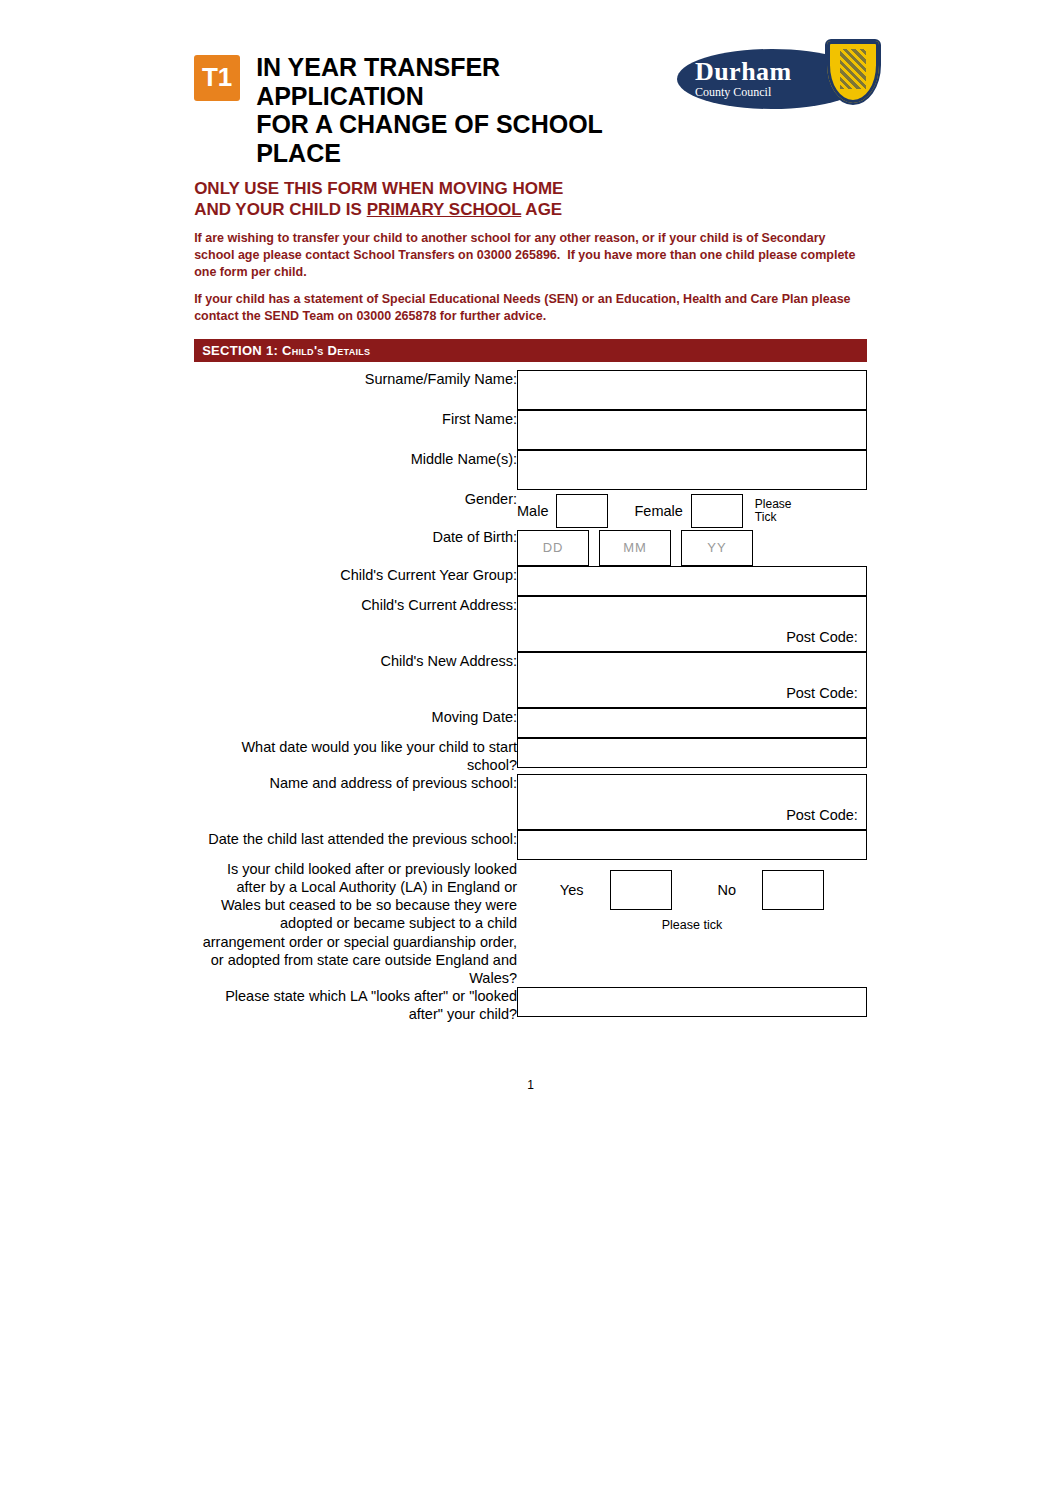T1
IN YEAR TRANSFER APPLICATION
FOR A CHANGE OF SCHOOL PLACE
Durham County Council
ONLY USE THIS FORM WHEN MOVING HOME
AND YOUR CHILD IS PRIMARY SCHOOL AGE
If are wishing to transfer your child to another school for any other reason, or if your child is of Secondary school age please contact School Transfers on 03000 265896. If you have more than one child please complete one form per child.
If your child has a statement of Special Educational Needs (SEN) or an Education, Health and Care Plan please contact the SEND Team on 03000 265878 for further advice.
SECTION 1: CHILD'S DETAILS
| Surname/Family Name: | |
| First Name: | |
| Middle Name(s): | |
| Gender: | Male Female Please Tick |
| Date of Birth: | DD MM YY |
| Child's Current Year Group: | |
| Child's Current Address: | Post Code: |
| Child's New Address: | Post Code: |
| Moving Date: | |
| What date would you like your child to start school? | |
| Name and address of previous school: | Post Code: |
| Date the child last attended the previous school: | |
| Is your child looked after or previously looked after by a Local Authority (LA) in England or Wales but ceased to be so because they were adopted or became subject to a child arrangement order or special guardianship order, or adopted from state care outside England and Wales? | Yes No Please tick |
| Please state which LA "looks after" or "looked after" your child? | |
1